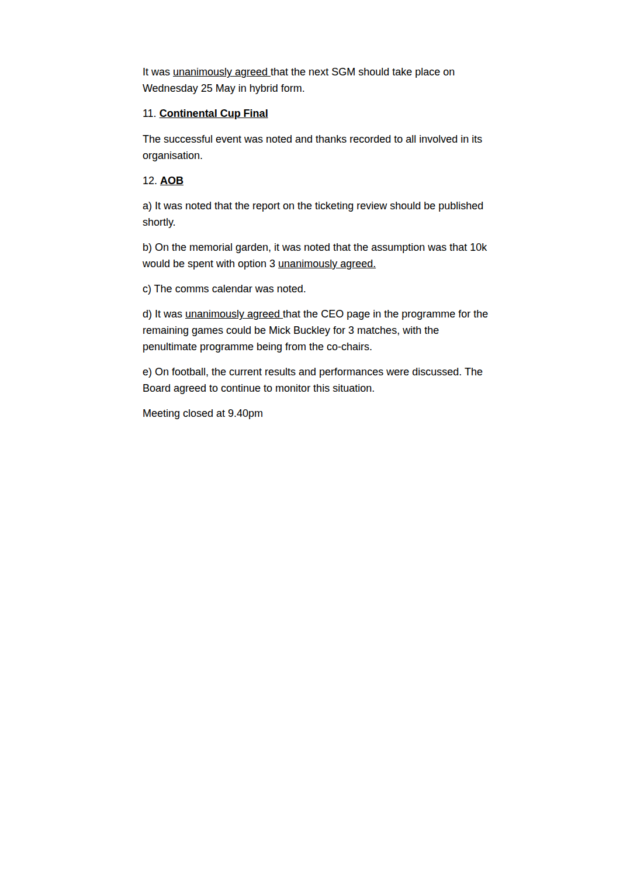It was unanimously agreed that the next SGM should take place on Wednesday 25 May in hybrid form.
11. Continental Cup Final
The successful event was noted and thanks recorded to all involved in its organisation.
12. AOB
a) It was noted that the report on the ticketing review should be published shortly.
b) On the memorial garden, it was noted that the assumption was that 10k would be spent with option 3 unanimously agreed.
c) The comms calendar was noted.
d) It was unanimously agreed that the CEO page in the programme for the remaining games could be Mick Buckley for 3 matches, with the penultimate programme being from the co-chairs.
e) On football, the current results and performances were discussed. The Board agreed to continue to monitor this situation.
Meeting closed at 9.40pm